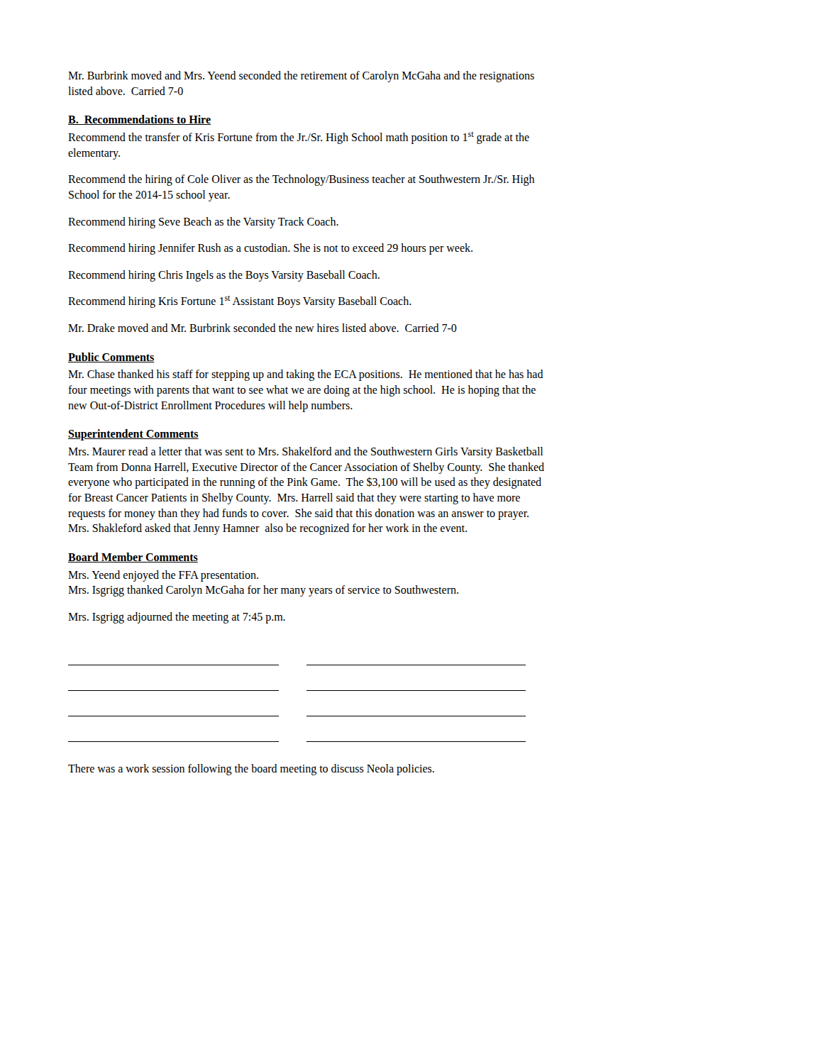Mr. Burbrink moved and Mrs. Yeend seconded the retirement of Carolyn McGaha and the resignations listed above. Carried 7-0
B. Recommendations to Hire
Recommend the transfer of Kris Fortune from the Jr./Sr. High School math position to 1st grade at the elementary.
Recommend the hiring of Cole Oliver as the Technology/Business teacher at Southwestern Jr./Sr. High School for the 2014-15 school year.
Recommend hiring Seve Beach as the Varsity Track Coach.
Recommend hiring Jennifer Rush as a custodian. She is not to exceed 29 hours per week.
Recommend hiring Chris Ingels as the Boys Varsity Baseball Coach.
Recommend hiring Kris Fortune 1st Assistant Boys Varsity Baseball Coach.
Mr. Drake moved and Mr. Burbrink seconded the new hires listed above. Carried 7-0
Public Comments
Mr. Chase thanked his staff for stepping up and taking the ECA positions. He mentioned that he has had four meetings with parents that want to see what we are doing at the high school. He is hoping that the new Out-of-District Enrollment Procedures will help numbers.
Superintendent Comments
Mrs. Maurer read a letter that was sent to Mrs. Shakelford and the Southwestern Girls Varsity Basketball Team from Donna Harrell, Executive Director of the Cancer Association of Shelby County. She thanked everyone who participated in the running of the Pink Game. The $3,100 will be used as they designated for Breast Cancer Patients in Shelby County. Mrs. Harrell said that they were starting to have more requests for money than they had funds to cover. She said that this donation was an answer to prayer. Mrs. Shakleford asked that Jenny Hamner also be recognized for her work in the event.
Board Member Comments
Mrs. Yeend enjoyed the FFA presentation.
Mrs. Isgrigg thanked Carolyn McGaha for her many years of service to Southwestern.
Mrs. Isgrigg adjourned the meeting at 7:45 p.m.
There was a work session following the board meeting to discuss Neola policies.